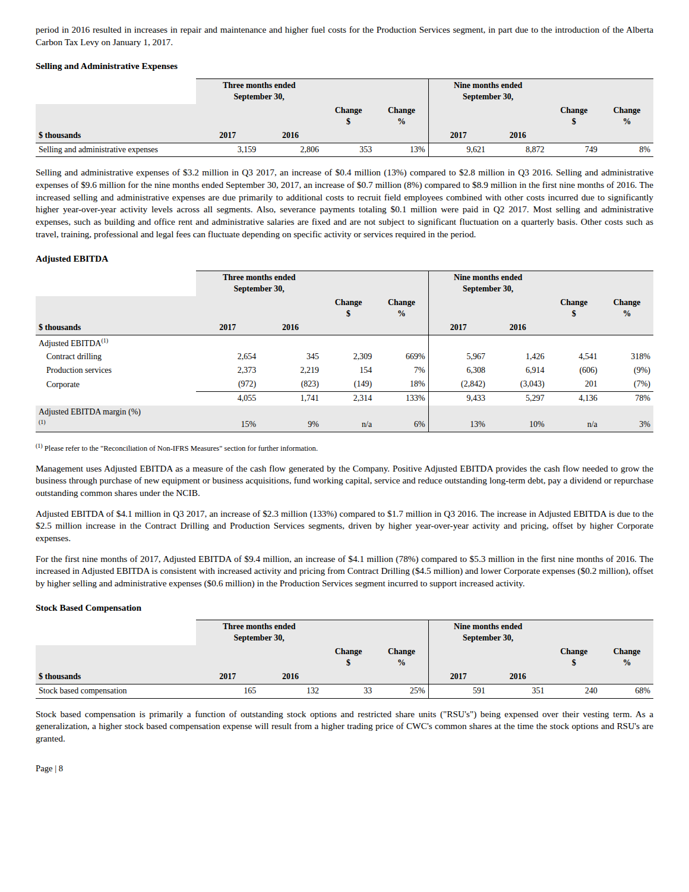period in 2016 resulted in increases in repair and maintenance and higher fuel costs for the Production Services segment, in part due to the introduction of the Alberta Carbon Tax Levy on January 1, 2017.
Selling and Administrative Expenses
| | Three months ended September 30, | | | Nine months ended September 30, | | |
| | | | Change $ | Change % | | | Change $ | Change % |
| $ thousands | 2017 | 2016 | | | 2017 | 2016 | | |
| Selling and administrative expenses | 3,159 | 2,806 | 353 | 13% | 9,621 | 8,872 | 749 | 8% |
Selling and administrative expenses of $3.2 million in Q3 2017, an increase of $0.4 million (13%) compared to $2.8 million in Q3 2016. Selling and administrative expenses of $9.6 million for the nine months ended September 30, 2017, an increase of $0.7 million (8%) compared to $8.9 million in the first nine months of 2016. The increased selling and administrative expenses are due primarily to additional costs to recruit field employees combined with other costs incurred due to significantly higher year-over-year activity levels across all segments. Also, severance payments totaling $0.1 million were paid in Q2 2017. Most selling and administrative expenses, such as building and office rent and administrative salaries are fixed and are not subject to significant fluctuation on a quarterly basis. Other costs such as travel, training, professional and legal fees can fluctuate depending on specific activity or services required in the period.
Adjusted EBITDA
| | Three months ended September 30, | | | Nine months ended September 30, | | |
| | | | Change $ | Change % | | | Change $ | Change % |
| $ thousands | 2017 | 2016 | | | 2017 | 2016 | | |
| Adjusted EBITDA (1) | | | | | | | | |
| Contract drilling | 2,654 | 345 | 2,309 | 669% | 5,967 | 1,426 | 4,541 | 318% |
| Production services | 2,373 | 2,219 | 154 | 7% | 6,308 | 6,914 | (606) | (9%) |
| Corporate | (972) | (823) | (149) | 18% | (2,842) | (3,043) | 201 | (7%) |
| | 4,055 | 1,741 | 2,314 | 133% | 9,433 | 5,297 | 4,136 | 78% |
| Adjusted EBITDA margin (%) (1) | 15% | 9% | n/a | 6% | 13% | 10% | n/a | 3% |
(1) Please refer to the "Reconciliation of Non-IFRS Measures" section for further information.
Management uses Adjusted EBITDA as a measure of the cash flow generated by the Company. Positive Adjusted EBITDA provides the cash flow needed to grow the business through purchase of new equipment or business acquisitions, fund working capital, service and reduce outstanding long-term debt, pay a dividend or repurchase outstanding common shares under the NCIB.
Adjusted EBITDA of $4.1 million in Q3 2017, an increase of $2.3 million (133%) compared to $1.7 million in Q3 2016. The increase in Adjusted EBITDA is due to the $2.5 million increase in the Contract Drilling and Production Services segments, driven by higher year-over-year activity and pricing, offset by higher Corporate expenses.
For the first nine months of 2017, Adjusted EBITDA of $9.4 million, an increase of $4.1 million (78%) compared to $5.3 million in the first nine months of 2016. The increased in Adjusted EBITDA is consistent with increased activity and pricing from Contract Drilling ($4.5 million) and lower Corporate expenses ($0.2 million), offset by higher selling and administrative expenses ($0.6 million) in the Production Services segment incurred to support increased activity.
Stock Based Compensation
| | Three months ended September 30, | | | Nine months ended September 30, | | |
| | | | Change $ | Change % | | | Change $ | Change % |
| $ thousands | 2017 | 2016 | | | 2017 | 2016 | | |
| Stock based compensation | 165 | 132 | 33 | 25% | 591 | 351 | 240 | 68% |
Stock based compensation is primarily a function of outstanding stock options and restricted share units ("RSU's") being expensed over their vesting term. As a generalization, a higher stock based compensation expense will result from a higher trading price of CWC's common shares at the time the stock options and RSU's are granted.
Page | 8